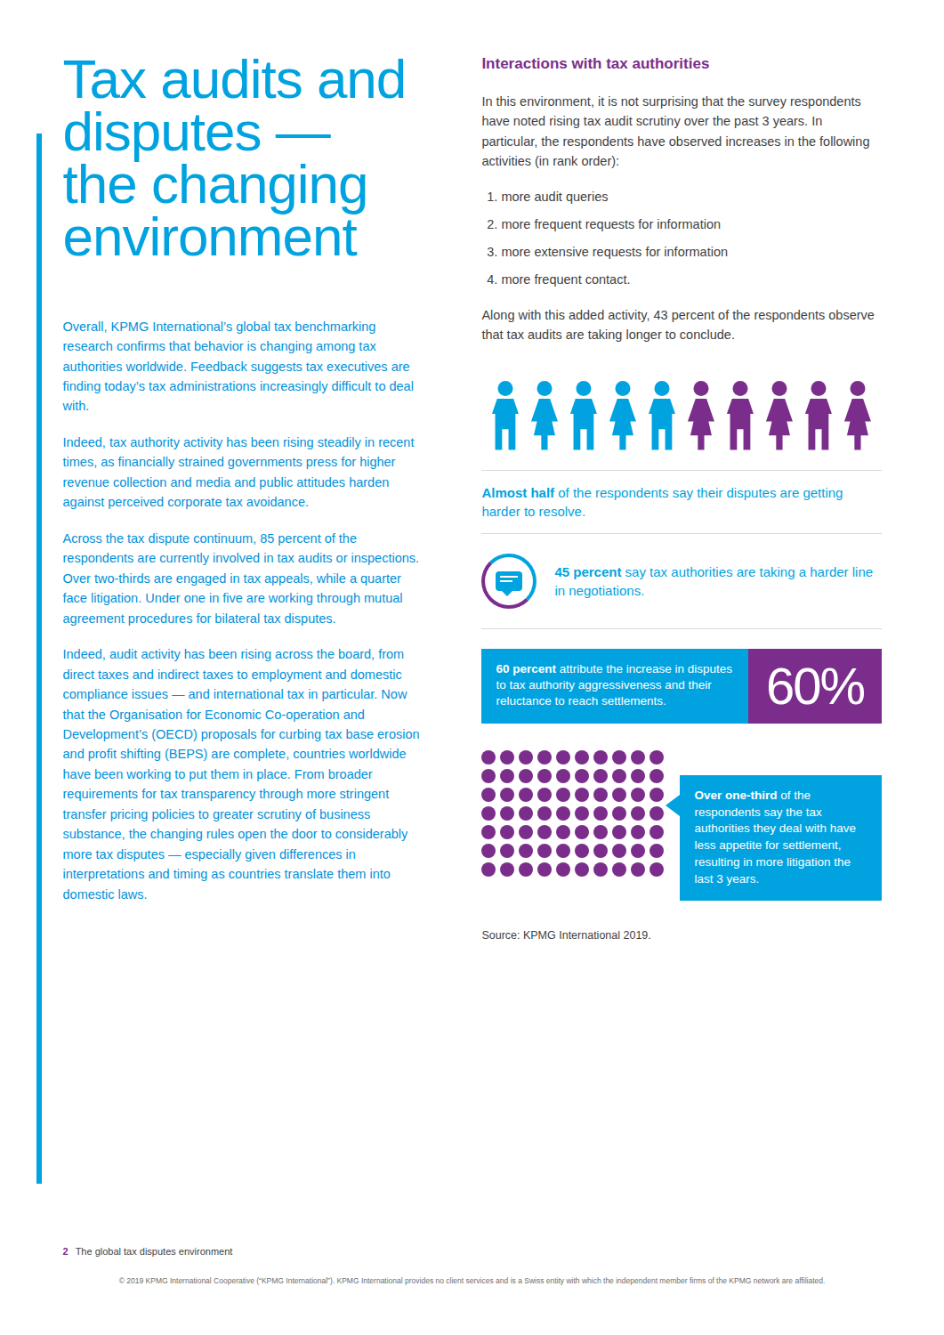Tax audits and disputes — the changing environment
Overall, KPMG International’s global tax benchmarking research confirms that behavior is changing among tax authorities worldwide. Feedback suggests tax executives are finding today’s tax administrations increasingly difficult to deal with.
Indeed, tax authority activity has been rising steadily in recent times, as financially strained governments press for higher revenue collection and media and public attitudes harden against perceived corporate tax avoidance.
Across the tax dispute continuum, 85 percent of the respondents are currently involved in tax audits or inspections. Over two-thirds are engaged in tax appeals, while a quarter face litigation. Under one in five are working through mutual agreement procedures for bilateral tax disputes.
Indeed, audit activity has been rising across the board, from direct taxes and indirect taxes to employment and domestic compliance issues — and international tax in particular. Now that the Organisation for Economic Co-operation and Development’s (OECD) proposals for curbing tax base erosion and profit shifting (BEPS) are complete, countries worldwide have been working to put them in place. From broader requirements for tax transparency through more stringent transfer pricing policies to greater scrutiny of business substance, the changing rules open the door to considerably more tax disputes — especially given differences in interpretations and timing as countries translate them into domestic laws.
Interactions with tax authorities
In this environment, it is not surprising that the survey respondents have noted rising tax audit scrutiny over the past 3 years. In particular, the respondents have observed increases in the following activities (in rank order):
more audit queries
more frequent requests for information
more extensive requests for information
more frequent contact.
Along with this added activity, 43 percent of the respondents observe that tax audits are taking longer to conclude.
Almost half of the respondents say their disputes are getting harder to resolve.
45 percent say tax authorities are taking a harder line in negotiations.
60 percent attribute the increase in disputes to tax authority aggressiveness and their reluctance to reach settlements.
60%
Over one-third of the respondents say the tax authorities they deal with have less appetite for settlement, resulting in more litigation the last 3 years.
Source: KPMG International 2019.
2 The global tax disputes environment
© 2019 KPMG International Cooperative (“KPMG International”). KPMG International provides no client services and is a Swiss entity with which the independent member firms of the KPMG network are affiliated.